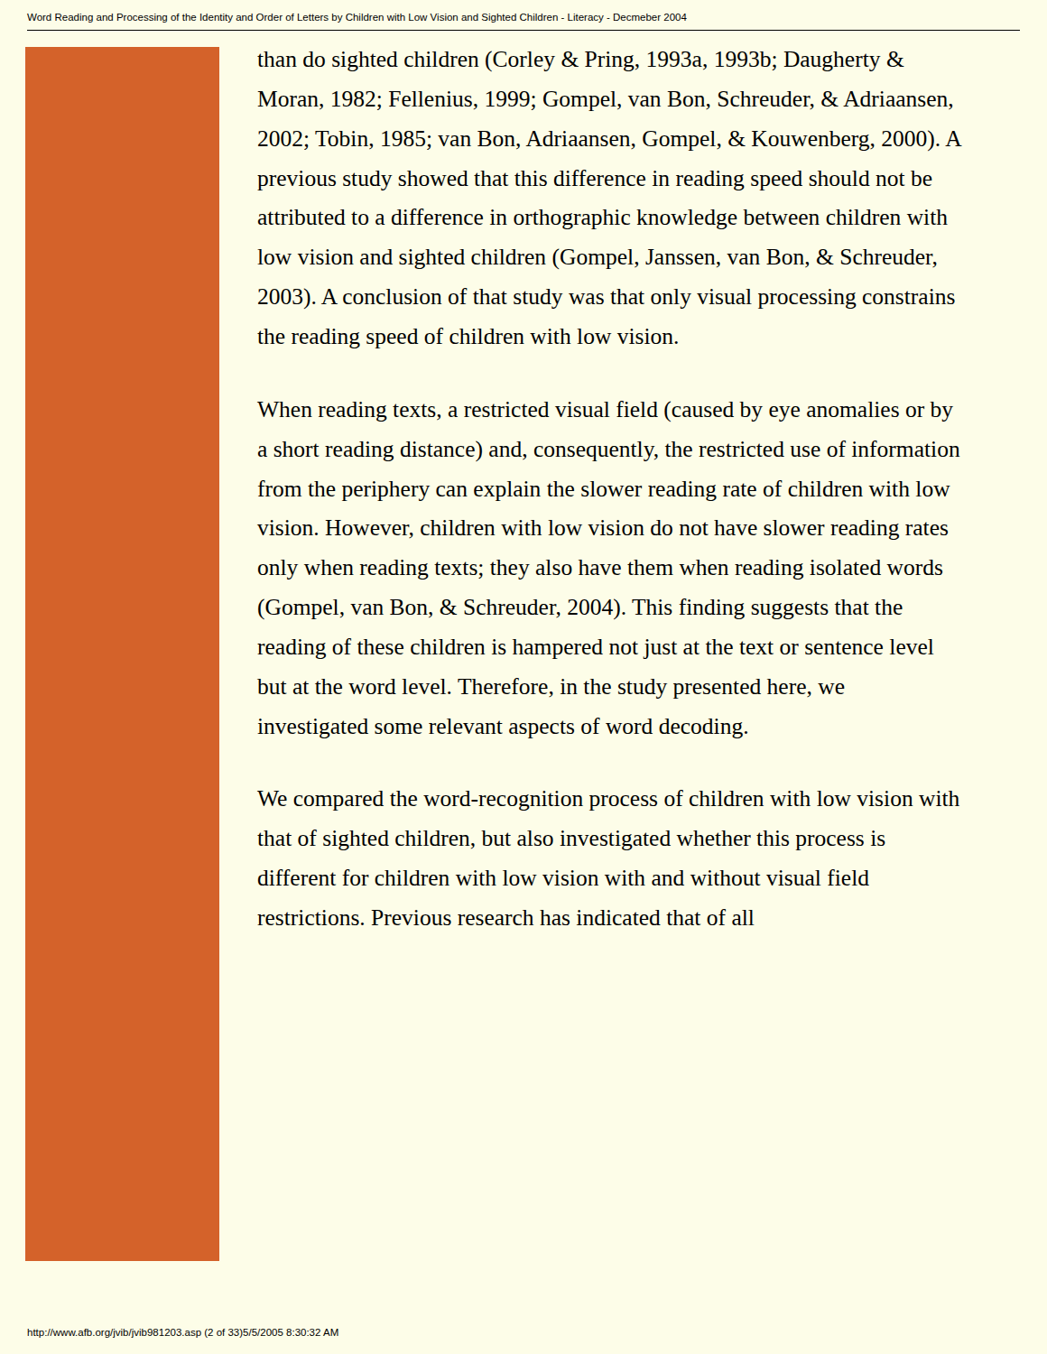Word Reading and Processing of the Identity and Order of Letters by Children with Low Vision and Sighted Children - Literacy - Decmeber 2004
than do sighted children (Corley & Pring, 1993a, 1993b; Daugherty & Moran, 1982; Fellenius, 1999; Gompel, van Bon, Schreuder, & Adriaansen, 2002; Tobin, 1985; van Bon, Adriaansen, Gompel, & Kouwenberg, 2000). A previous study showed that this difference in reading speed should not be attributed to a difference in orthographic knowledge between children with low vision and sighted children (Gompel, Janssen, van Bon, & Schreuder, 2003). A conclusion of that study was that only visual processing constrains the reading speed of children with low vision.
When reading texts, a restricted visual field (caused by eye anomalies or by a short reading distance) and, consequently, the restricted use of information from the periphery can explain the slower reading rate of children with low vision. However, children with low vision do not have slower reading rates only when reading texts; they also have them when reading isolated words (Gompel, van Bon, & Schreuder, 2004). This finding suggests that the reading of these children is hampered not just at the text or sentence level but at the word level. Therefore, in the study presented here, we investigated some relevant aspects of word decoding.
We compared the word-recognition process of children with low vision with that of sighted children, but also investigated whether this process is different for children with low vision with and without visual field restrictions. Previous research has indicated that of all
http://www.afb.org/jvib/jvib981203.asp (2 of 33)5/5/2005 8:30:32 AM